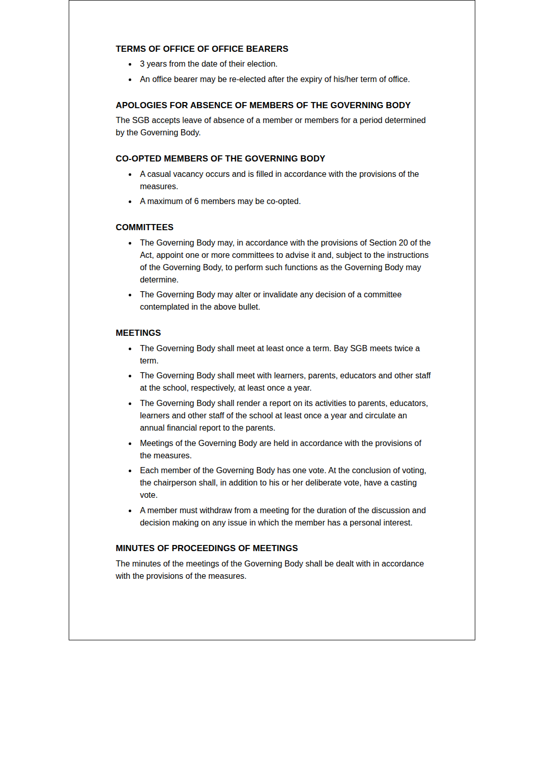TERMS OF OFFICE OF OFFICE BEARERS
3 years from the date of their election.
An office bearer may be re-elected after the expiry of his/her term of office.
APOLOGIES FOR ABSENCE OF MEMBERS OF THE GOVERNING BODY
The SGB accepts leave of absence of a member or members for a period determined by the Governing Body.
CO-OPTED MEMBERS OF THE GOVERNING BODY
A casual vacancy occurs and is filled in accordance with the provisions of the measures.
A maximum of 6 members may be co-opted.
COMMITTEES
The Governing Body may, in accordance with the provisions of Section 20 of the Act, appoint one or more committees to advise it and, subject to the instructions of the Governing Body, to perform such functions as the Governing Body may determine.
The Governing Body may alter or invalidate any decision of a committee contemplated in the above bullet.
MEETINGS
The Governing Body shall meet at least once a term. Bay SGB meets twice a term.
The Governing Body shall meet with learners, parents, educators and other staff at the school, respectively, at least once a year.
The Governing Body shall render a report on its activities to parents, educators, learners and other staff of the school at least once a year and circulate an annual financial report to the parents.
Meetings of the Governing Body are held in accordance with the provisions of the measures.
Each member of the Governing Body has one vote. At the conclusion of voting, the chairperson shall, in addition to his or her deliberate vote, have a casting vote.
A member must withdraw from a meeting for the duration of the discussion and decision making on any issue in which the member has a personal interest.
MINUTES OF PROCEEDINGS OF MEETINGS
The minutes of the meetings of the Governing Body shall be dealt with in accordance with the provisions of the measures.